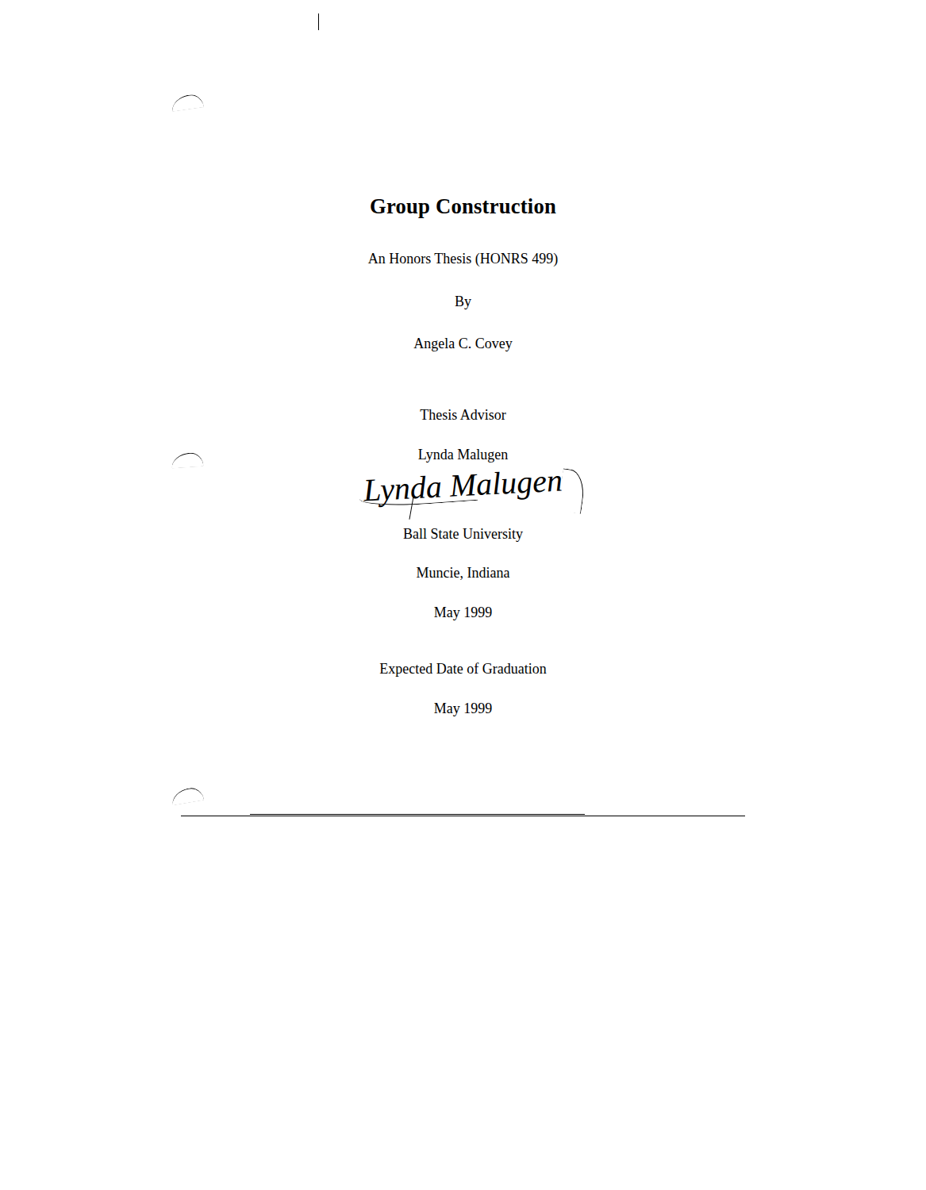Group Construction
An Honors Thesis (HONRS 499)
By
Angela C. Covey
Thesis Advisor
Lynda Malugen
Lynda Malugen
Ball State University
Muncie, Indiana
May 1999
Expected Date of Graduation
May 1999